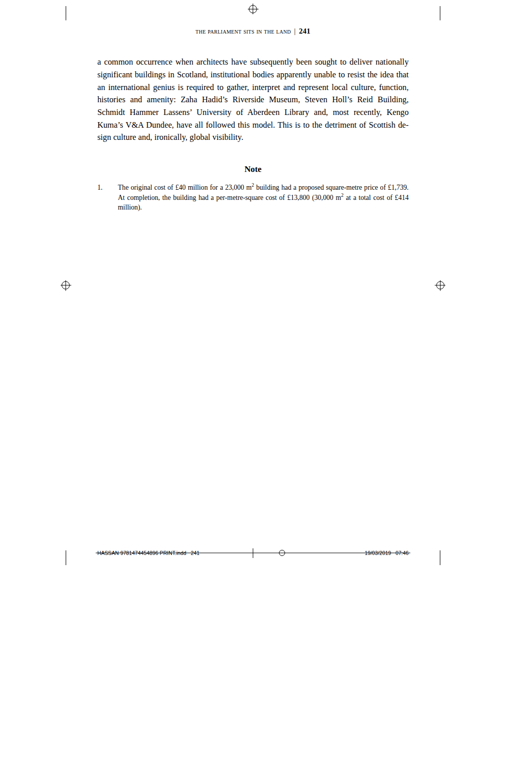the parliament sits in the land | 241
a common occurrence when architects have subsequently been sought to deliver nationally significant buildings in Scotland, institutional bodies apparently unable to resist the idea that an international genius is required to gather, interpret and represent local culture, function, histories and amenity: Zaha Hadid’s Riverside Museum, Steven Holl’s Reid Building, Schmidt Hammer Lassens’ University of Aberdeen Library and, most recently, Kengo Kuma’s V&A Dundee, have all followed this model. This is to the detriment of Scottish design culture and, ironically, global visibility.
Note
1. The original cost of £40 million for a 23,000 m2 building had a proposed square-metre price of £1,739. At completion, the building had a per-metre-square cost of £13,800 (30,000 m2 at a total cost of £414 million).
HASSAN 9781474454896 PRINT.indd 241 19/03/2019 07:46